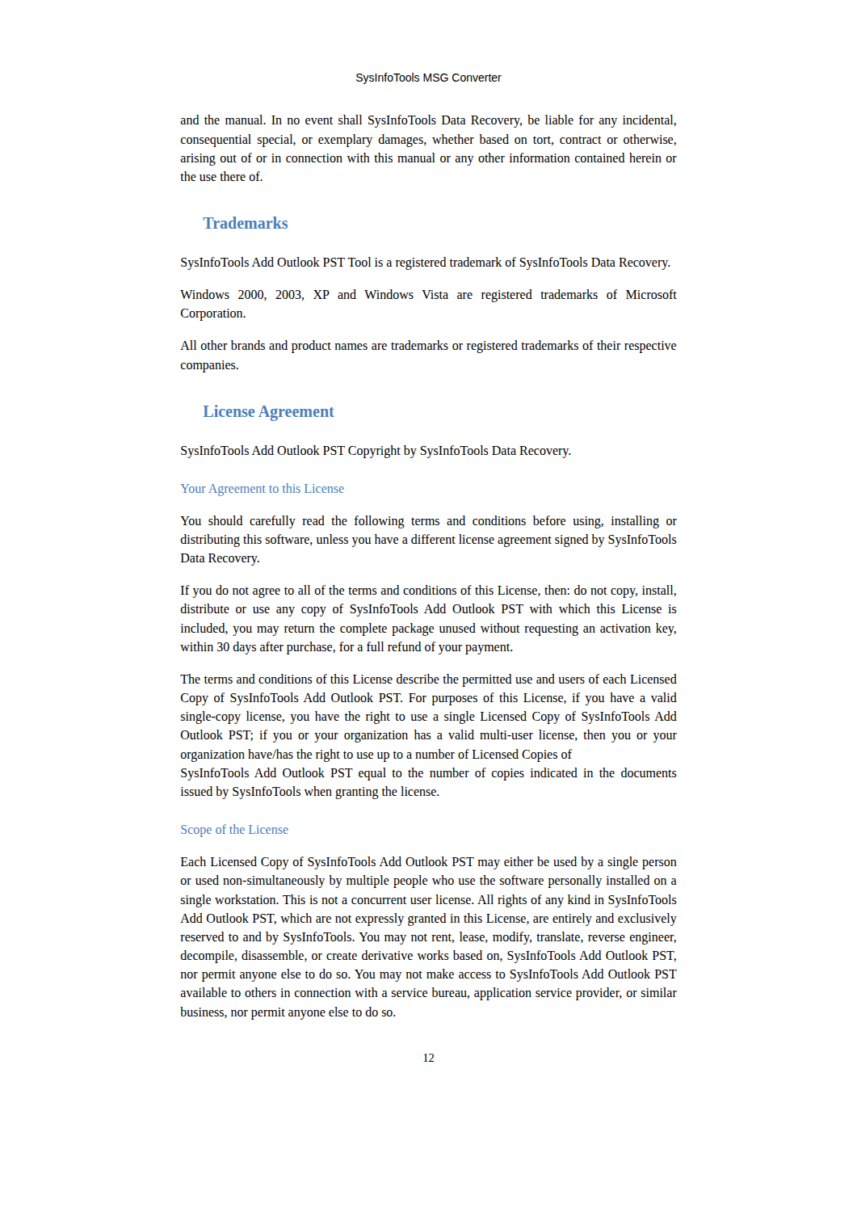SysInfoTools MSG Converter
and the manual. In no event shall SysInfoTools Data Recovery, be liable for any incidental, consequential special, or exemplary damages, whether based on tort, contract or otherwise, arising out of or in connection with this manual or any other information contained herein or the use there of.
Trademarks
SysInfoTools Add Outlook PST Tool is a registered trademark of SysInfoTools Data Recovery.
Windows 2000, 2003, XP and Windows Vista are registered trademarks of Microsoft Corporation.
All other brands and product names are trademarks or registered trademarks of their respective companies.
License Agreement
SysInfoTools Add Outlook PST Copyright by SysInfoTools Data Recovery.
Your Agreement to this License
You should carefully read the following terms and conditions before using, installing or distributing this software, unless you have a different license agreement signed by SysInfoTools Data Recovery.
If you do not agree to all of the terms and conditions of this License, then: do not copy, install, distribute or use any copy of SysInfoTools Add Outlook PST with which this License is included, you may return the complete package unused without requesting an activation key, within 30 days after purchase, for a full refund of your payment.
The terms and conditions of this License describe the permitted use and users of each Licensed Copy of SysInfoTools Add Outlook PST. For purposes of this License, if you have a valid single-copy license, you have the right to use a single Licensed Copy of SysInfoTools Add Outlook PST; if you or your organization has a valid multi-user license, then you or your organization have/has the right to use up to a number of Licensed Copies of
SysInfoTools Add Outlook PST equal to the number of copies indicated in the documents issued by SysInfoTools when granting the license.
Scope of the License
Each Licensed Copy of SysInfoTools Add Outlook PST may either be used by a single person or used non-simultaneously by multiple people who use the software personally installed on a single workstation. This is not a concurrent user license. All rights of any kind in SysInfoTools Add Outlook PST, which are not expressly granted in this License, are entirely and exclusively reserved to and by SysInfoTools. You may not rent, lease, modify, translate, reverse engineer, decompile, disassemble, or create derivative works based on, SysInfoTools Add Outlook PST, nor permit anyone else to do so. You may not make access to SysInfoTools Add Outlook PST available to others in connection with a service bureau, application service provider, or similar business, nor permit anyone else to do so.
12